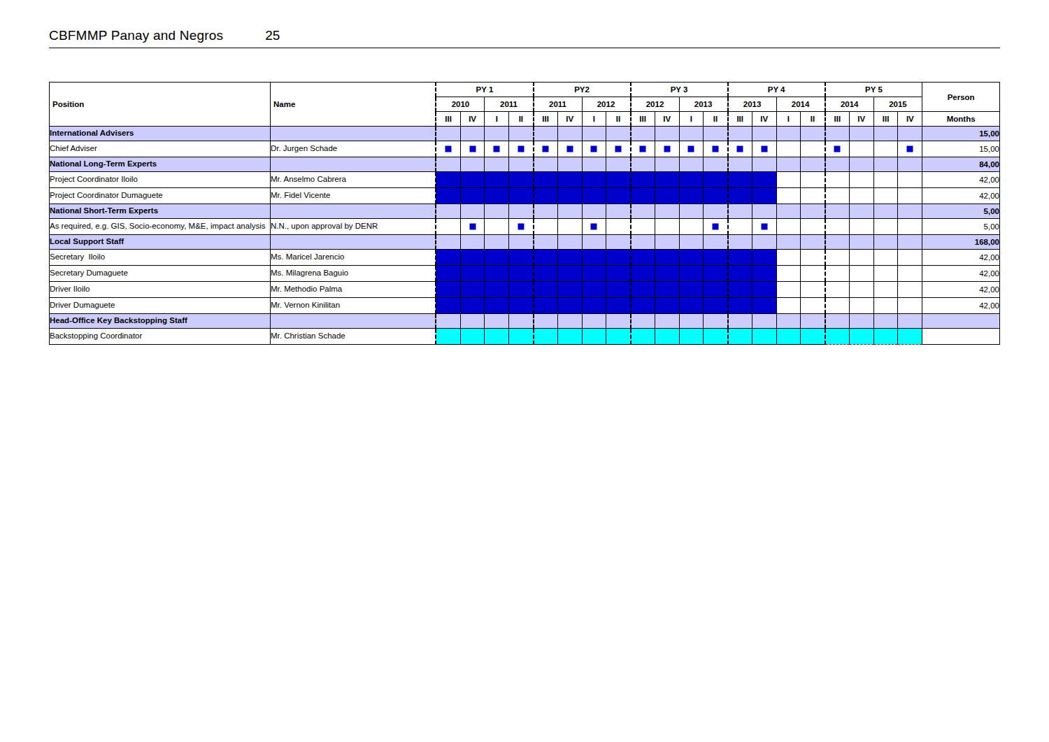CBFMMP Panay and Negros 25
| Position | Name | PY 1 | PY2 | PY 3 | PY 4 | PY 5 | Person |
| --- | --- | --- | --- | --- | --- | --- | --- |
| 2010 | 2011 | 2011 | 2012 | 2012 | 2013 | 2013 | 2014 | 2014 | 2015 |
| III | IV | I | II | III | IV | I | II | III | IV | I | II | III | IV | I | II | III | IV | III | IV | Months |
| International Advisers | | | | | | | | | | | | | | | | | | | | | | 15,00 |
| Chief Adviser | Dr. Jurgen Schade | | | | | | | | | | | | | | | | | | | | | 15,00 |
| National Long-Term Experts | | | | | | | | | | | | | | | | | | | | | | 84,00 |
| Project Coordinator Iloilo | Mr. Anselmo Cabrera | | | | | | | | | | | | | | | | | | | | | 42,00 |
| Project Coordinator Dumaguete | Mr. Fidel Vicente | | | | | | | | | | | | | | | | | | | | | 42,00 |
| National Short-Term Experts | | | | | | | | | | | | | | | | | | | | | | 5,00 |
| As required, e.g. GIS, Socio-economy, M&E, impact analysis | N.N., upon approval by DENR | | | | | | | | | | | | | | | | | | | | | 5,00 |
| Local Support Staff | | | | | | | | | | | | | | | | | | | | | | 168,00 |
| Secretary Iloilo | Ms. Maricel Jarencio | | | | | | | | | | | | | | | | | | | | | 42,00 |
| Secretary Dumaguete | Ms. Milagrena Baguio | | | | | | | | | | | | | | | | | | | | | 42,00 |
| Driver Iloilo | Mr. Methodio Palma | | | | | | | | | | | | | | | | | | | | | 42,00 |
| Driver Dumaguete | Mr. Vernon Kinilitan | | | | | | | | | | | | | | | | | | | | | 42,00 |
| Head-Office Key Backstopping Staff | | | | | | | | | | | | | | | | | | | | | | |
| Backstopping Coordinator | Mr. Christian Schade | | | | | | | | | | | | | | | | | | | | | |